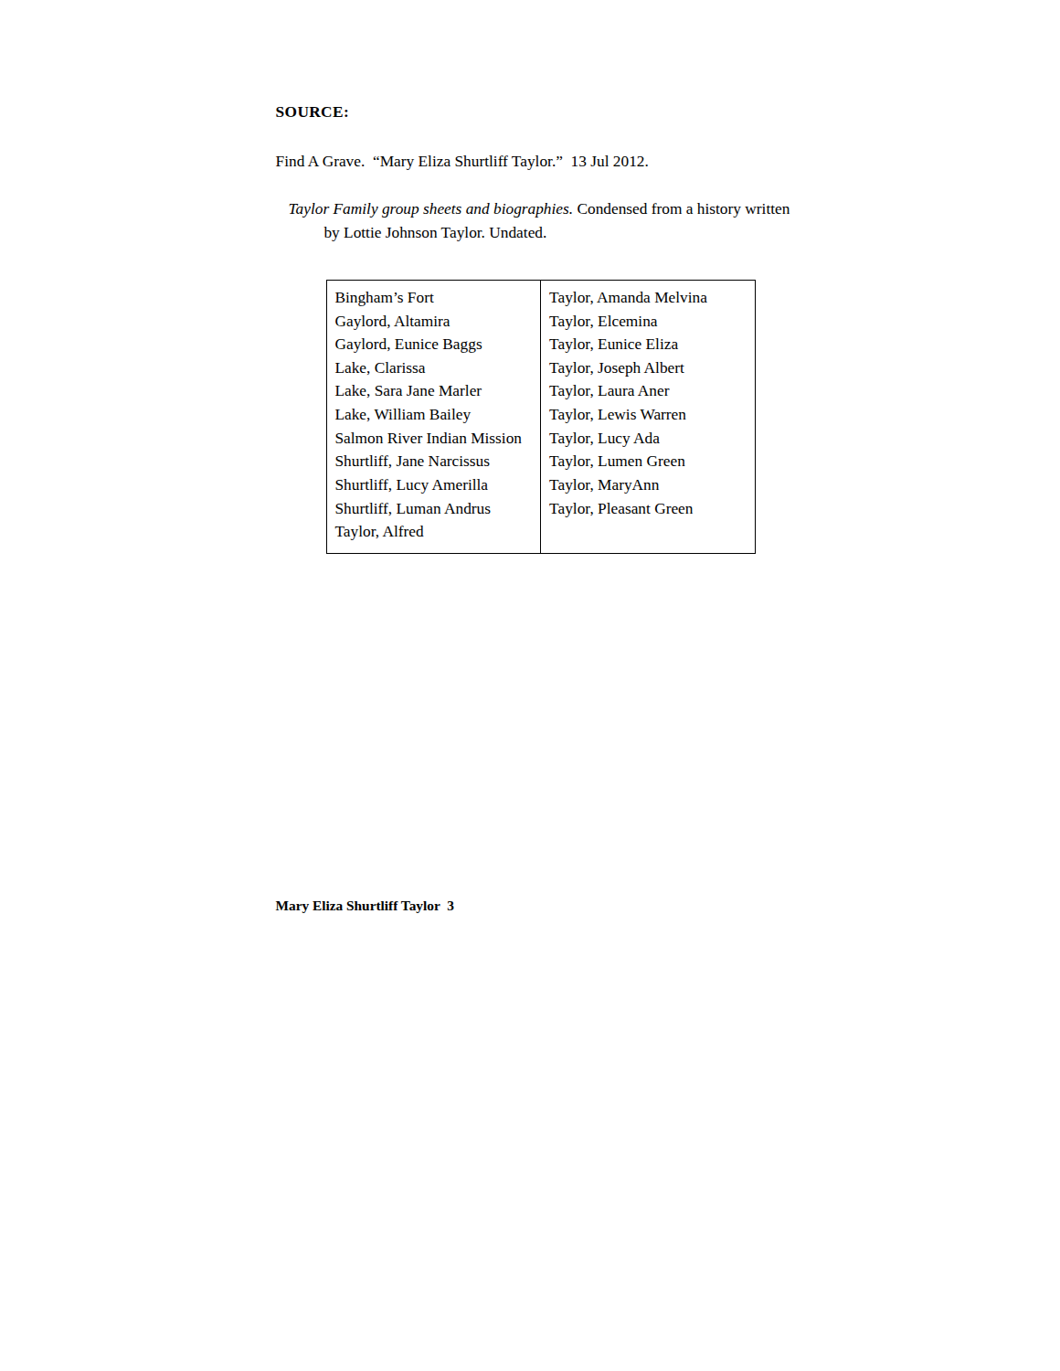SOURCE:
Find A Grave. “Mary Eliza Shurtliff Taylor.” 13 Jul 2012.
Taylor Family group sheets and biographies. Condensed from a history written by Lottie Johnson Taylor. Undated.
| Bingham’s Fort Gaylord, Altamira Gaylord, Eunice Baggs Lake, Clarissa Lake, Sara Jane Marler Lake, William Bailey Salmon River Indian Mission Shurtliff, Jane Narcissus Shurtliff, Lucy Amerilla Shurtliff, Luman Andrus Taylor, Alfred | Taylor, Amanda Melvina Taylor, Elcemina Taylor, Eunice Eliza Taylor, Joseph Albert Taylor, Laura Aner Taylor, Lewis Warren Taylor, Lucy Ada Taylor, Lumen Green Taylor, MaryAnn Taylor, Pleasant Green |
Mary Eliza Shurtliff Taylor 3